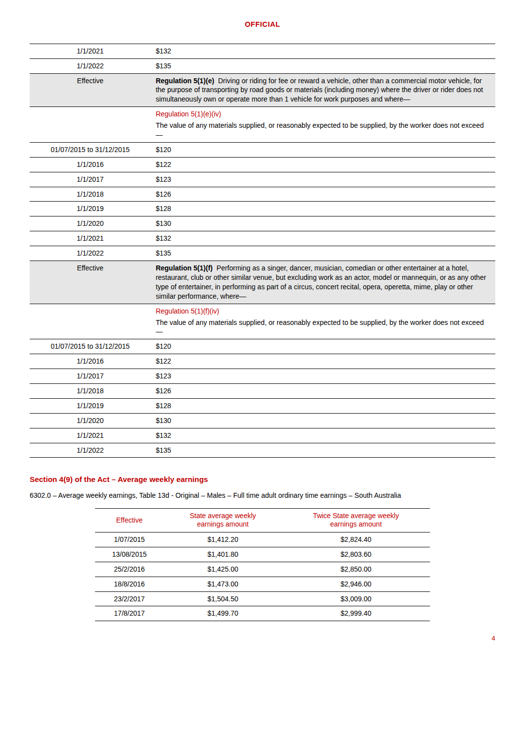OFFICIAL
| 1/1/2021 | $132 |
| 1/1/2022 | $135 |
| Effective | Regulation 5(1)(e) Driving or riding for fee or reward a vehicle, other than a commercial motor vehicle, for the purpose of transporting by road goods or materials (including money) where the driver or rider does not simultaneously own or operate more than 1 vehicle for work purposes and where— |
| | Regulation 5(1)(e)(iv) The value of any materials supplied, or reasonably expected to be supplied, by the worker does not exceed— |
| 01/07/2015 to 31/12/2015 | $120 |
| 1/1/2016 | $122 |
| 1/1/2017 | $123 |
| 1/1/2018 | $126 |
| 1/1/2019 | $128 |
| 1/1/2020 | $130 |
| 1/1/2021 | $132 |
| 1/1/2022 | $135 |
| Effective | Regulation 5(1)(f) Performing as a singer, dancer, musician, comedian or other entertainer at a hotel, restaurant, club or other similar venue, but excluding work as an actor, model or mannequin, or as any other type of entertainer, in performing as part of a circus, concert recital, opera, operetta, mime, play or other similar performance, where— |
| | Regulation 5(1)(f)(iv) The value of any materials supplied, or reasonably expected to be supplied, by the worker does not exceed— |
| 01/07/2015 to 31/12/2015 | $120 |
| 1/1/2016 | $122 |
| 1/1/2017 | $123 |
| 1/1/2018 | $126 |
| 1/1/2019 | $128 |
| 1/1/2020 | $130 |
| 1/1/2021 | $132 |
| 1/1/2022 | $135 |
Section 4(9) of the Act – Average weekly earnings
6302.0 – Average weekly earnings, Table 13d - Original – Males – Full time adult ordinary time earnings – South Australia
| Effective | State average weekly earnings amount | Twice State average weekly earnings amount |
| --- | --- | --- |
| 1/07/2015 | $1,412.20 | $2,824.40 |
| 13/08/2015 | $1,401.80 | $2,803.60 |
| 25/2/2016 | $1,425.00 | $2,850.00 |
| 18/8/2016 | $1,473.00 | $2,946.00 |
| 23/2/2017 | $1,504.50 | $3,009.00 |
| 17/8/2017 | $1,499.70 | $2,999.40 |
4